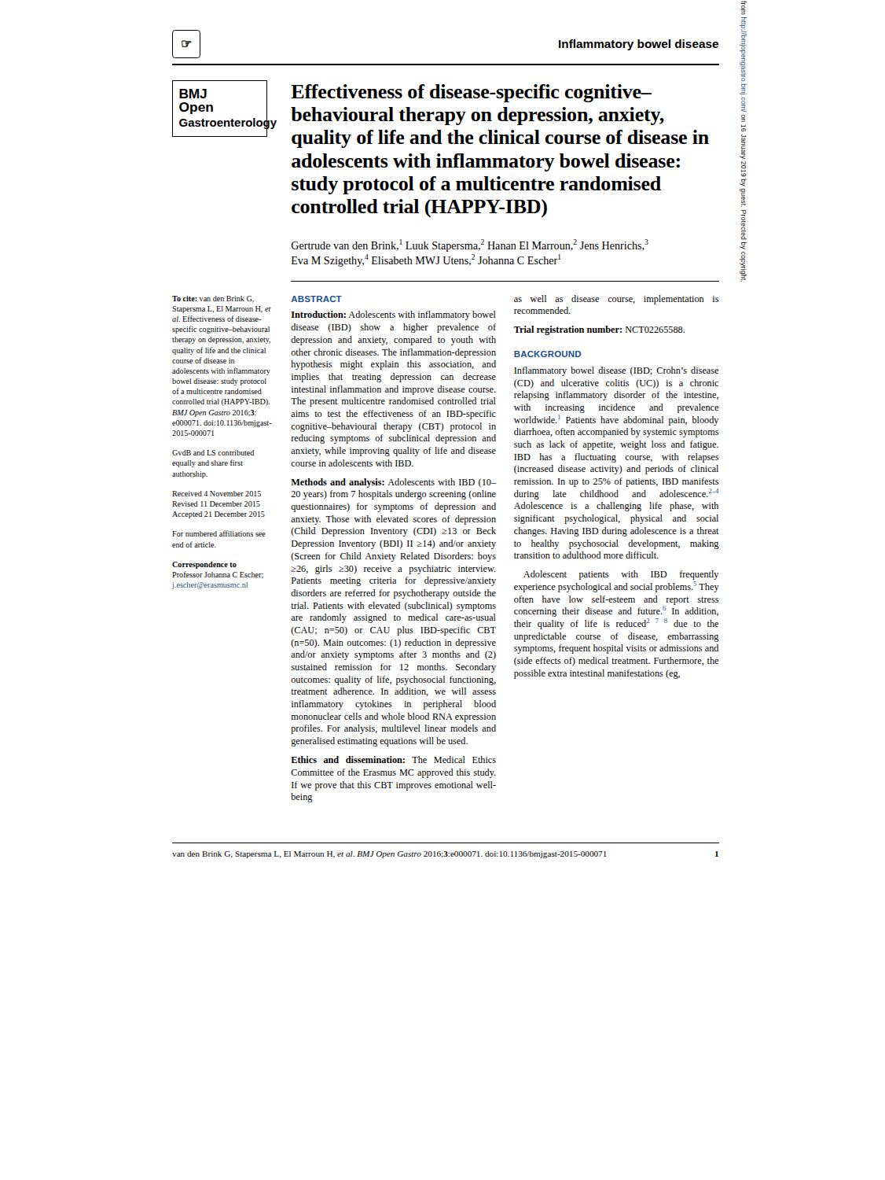BMJ Open Gastroenterol: first published as 10.1136/bmjgast-2015-000071 on 1 March 2016. Downloaded from http://bmjopengastro.bmj.com/ on 16 January 2019 by guest. Protected by copyright.
☞
Inflammatory bowel disease
BMJ
Open
Gastroenterology
Effectiveness of disease-specific cognitive–behavioural therapy on depression, anxiety, quality of life and the clinical course of disease in adolescents with inflammatory bowel disease: study protocol of a multicentre randomised controlled trial (HAPPY-IBD)
Gertrude van den Brink,1 Luuk Stapersma,2 Hanan El Marroun,2 Jens Henrichs,3
Eva M Szigethy,4 Elisabeth MWJ Utens,2 Johanna C Escher1
To cite: van den Brink G, Stapersma L, El Marroun H, et al. Effectiveness of disease-specific cognitive–behavioural therapy on depression, anxiety, quality of life and the clinical course of disease in adolescents with inflammatory bowel disease: study protocol of a multicentre randomised controlled trial (HAPPY-IBD). BMJ Open Gastro 2016;3: e000071. doi:10.1136/bmjgast-2015-000071
GvdB and LS contributed equally and share first authorship.
Received 4 November 2015
Revised 11 December 2015
Accepted 21 December 2015
For numbered affiliations see end of article.
Correspondence to
Professor Johanna C Escher;
j.escher@erasmusmc.nl
Abstract
Introduction: Adolescents with inflammatory bowel disease (IBD) show a higher prevalence of depression and anxiety, compared to youth with other chronic diseases. The inflammation-depression hypothesis might explain this association, and implies that treating depression can decrease intestinal inflammation and improve disease course. The present multicentre randomised controlled trial aims to test the effectiveness of an IBD-specific cognitive–behavioural therapy (CBT) protocol in reducing symptoms of subclinical depression and anxiety, while improving quality of life and disease course in adolescents with IBD.
Methods and analysis: Adolescents with IBD (10–20 years) from 7 hospitals undergo screening (online questionnaires) for symptoms of depression and anxiety. Those with elevated scores of depression (Child Depression Inventory (CDI) ≥13 or Beck Depression Inventory (BDI) II ≥14) and/or anxiety (Screen for Child Anxiety Related Disorders: boys ≥26, girls ≥30) receive a psychiatric interview. Patients meeting criteria for depressive/anxiety disorders are referred for psychotherapy outside the trial. Patients with elevated (subclinical) symptoms are randomly assigned to medical care-as-usual (CAU; n=50) or CAU plus IBD-specific CBT (n=50). Main outcomes: (1) reduction in depressive and/or anxiety symptoms after 3 months and (2) sustained remission for 12 months. Secondary outcomes: quality of life, psychosocial functioning, treatment adherence. In addition, we will assess inflammatory cytokines in peripheral blood mononuclear cells and whole blood RNA expression profiles. For analysis, multilevel linear models and generalised estimating equations will be used.
Ethics and dissemination: The Medical Ethics Committee of the Erasmus MC approved this study. If we prove that this CBT improves emotional well-being
as well as disease course, implementation is recommended.
Trial registration number: NCT02265588.
Background
Inflammatory bowel disease (IBD; Crohn’s disease (CD) and ulcerative colitis (UC)) is a chronic relapsing inflammatory disorder of the intestine, with increasing incidence and prevalence worldwide.1 Patients have abdominal pain, bloody diarrhoea, often accompanied by systemic symptoms such as lack of appetite, weight loss and fatigue. IBD has a fluctuating course, with relapses (increased disease activity) and periods of clinical remission. In up to 25% of patients, IBD manifests during late childhood and adolescence.2–4 Adolescence is a challenging life phase, with significant psychological, physical and social changes. Having IBD during adolescence is a threat to healthy psychosocial development, making transition to adulthood more difficult.
Adolescent patients with IBD frequently experience psychological and social problems.5 They often have low self-esteem and report stress concerning their disease and future.6 In addition, their quality of life is reduced2 7 8 due to the unpredictable course of disease, embarrassing symptoms, frequent hospital visits or admissions and (side effects of) medical treatment. Furthermore, the possible extra intestinal manifestations (eg,
van den Brink G, Stapersma L, El Marroun H, et al. BMJ Open Gastro 2016;3:e000071. doi:10.1136/bmjgast-2015-000071
1